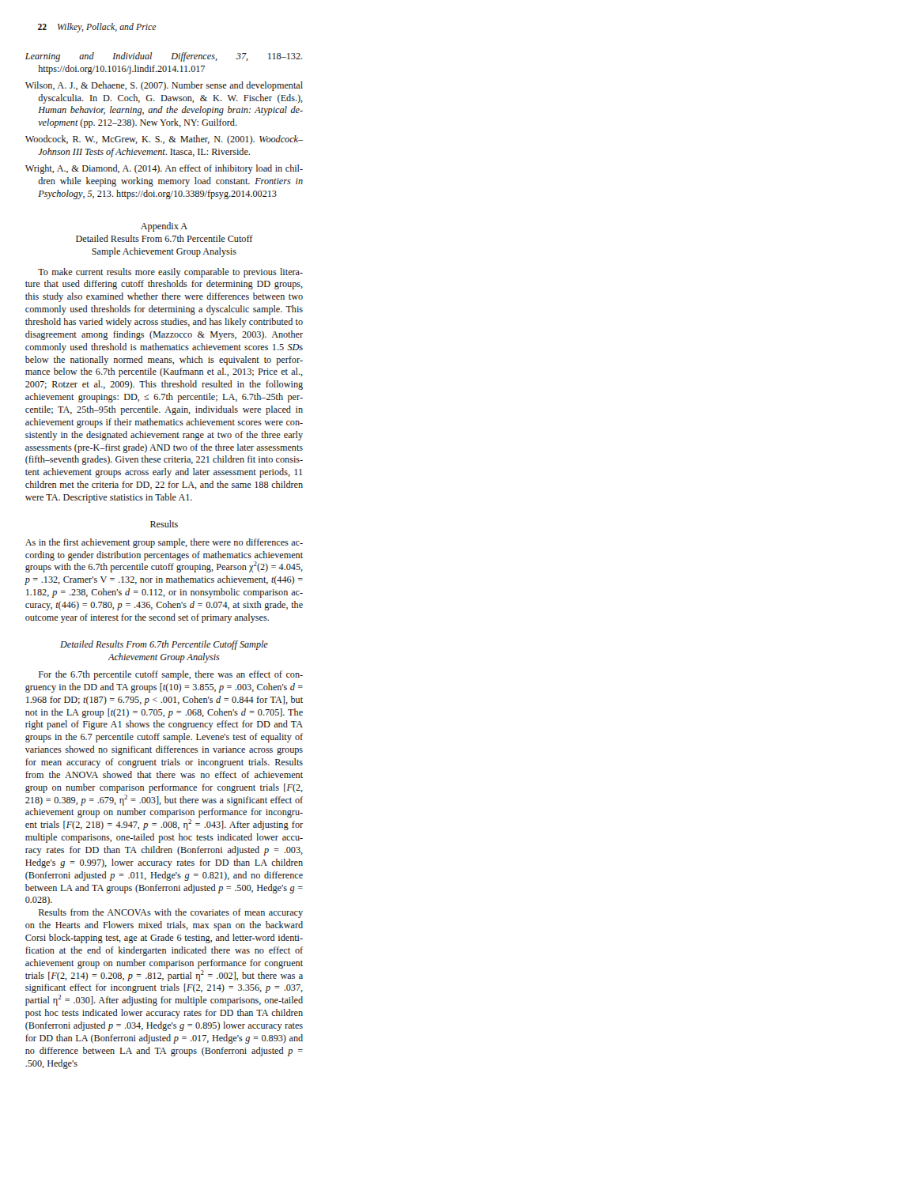22 Wilkey, Pollack, and Price
Learning and Individual Differences, 37, 118–132. https://doi.org/10.1016/j.lindif.2014.11.017
Wilson, A. J., & Dehaene, S. (2007). Number sense and developmental dyscalculia. In D. Coch, G. Dawson, & K. W. Fischer (Eds.), Human behavior, learning, and the developing brain: Atypical development (pp. 212–238). New York, NY: Guilford.
Woodcock, R. W., McGrew, K. S., & Mather, N. (2001). Woodcock–Johnson III Tests of Achievement. Itasca, IL: Riverside.
Wright, A., & Diamond, A. (2014). An effect of inhibitory load in children while keeping working memory load constant. Frontiers in Psychology, 5, 213. https://doi.org/10.3389/fpsyg.2014.00213
Appendix A Detailed Results From 6.7th Percentile Cutoff Sample Achievement Group Analysis
To make current results more easily comparable to previous literature that used differing cutoff thresholds for determining DD groups, this study also examined whether there were differences between two commonly used thresholds for determining a dyscalculic sample. This threshold has varied widely across studies, and has likely contributed to disagreement among findings (Mazzocco & Myers, 2003). Another commonly used threshold is mathematics achievement scores 1.5 SDs below the nationally normed means, which is equivalent to performance below the 6.7th percentile (Kaufmann et al., 2013; Price et al., 2007; Rotzer et al., 2009). This threshold resulted in the following achievement groupings: DD, ≤ 6.7th percentile; LA, 6.7th–25th percentile; TA, 25th–95th percentile. Again, individuals were placed in achievement groups if their mathematics achievement scores were consistently in the designated achievement range at two of the three early assessments (pre-K–first grade) AND two of the three later assessments (fifth–seventh grades). Given these criteria, 221 children fit into consistent achievement groups across early and later assessment periods, 11 children met the criteria for DD, 22 for LA, and the same 188 children were TA. Descriptive statistics in Table A1.
Results
As in the first achievement group sample, there were no differences according to gender distribution percentages of mathematics achievement groups with the 6.7th percentile cutoff grouping, Pearson χ2(2) = 4.045, p = .132, Cramer's V = .132, nor in mathematics achievement, t(446) = 1.182, p = .238, Cohen's d = 0.112, or in nonsymbolic comparison accuracy, t(446) = 0.780, p = .436, Cohen's d = 0.074, at sixth grade, the outcome year of interest for the second set of primary analyses.
Detailed Results From 6.7th Percentile Cutoff Sample Achievement Group Analysis
For the 6.7th percentile cutoff sample, there was an effect of congruency in the DD and TA groups [t(10) = 3.855, p = .003, Cohen's d = 1.968 for DD; t(187) = 6.795, p < .001, Cohen's d = 0.844 for TA], but not in the LA group [t(21) = 0.705, p = .068, Cohen's d = 0.705]. The right panel of Figure A1 shows the congruency effect for DD and TA groups in the 6.7 percentile cutoff sample. Levene's test of equality of variances showed no significant differences in variance across groups for mean accuracy of congruent trials or incongruent trials. Results from the ANOVA showed that there was no effect of achievement group on number comparison performance for congruent trials [F(2, 218) = 0.389, p = .679, η2 = .003], but there was a significant effect of achievement group on number comparison performance for incongruent trials [F(2, 218) = 4.947, p = .008, η2 = .043]. After adjusting for multiple comparisons, one-tailed post hoc tests indicated lower accuracy rates for DD than TA children (Bonferroni adjusted p = .003, Hedge's g = 0.997), lower accuracy rates for DD than LA children (Bonferroni adjusted p = .011, Hedge's g = 0.821), and no difference between LA and TA groups (Bonferroni adjusted p = .500, Hedge's g = 0.028).
Results from the ANCOVAs with the covariates of mean accuracy on the Hearts and Flowers mixed trials, max span on the backward Corsi block-tapping test, age at Grade 6 testing, and letter-word identification at the end of kindergarten indicated there was no effect of achievement group on number comparison performance for congruent trials [F(2, 214) = 0.208, p = .812, partial η2 = .002], but there was a significant effect for incongruent trials [F(2, 214) = 3.356, p = .037, partial η2 = .030]. After adjusting for multiple comparisons, one-tailed post hoc tests indicated lower accuracy rates for DD than TA children (Bonferroni adjusted p = .034, Hedge's g = 0.895) lower accuracy rates for DD than LA (Bonferroni adjusted p = .017, Hedge's g = 0.893) and no difference between LA and TA groups (Bonferroni adjusted p = .500, Hedge's